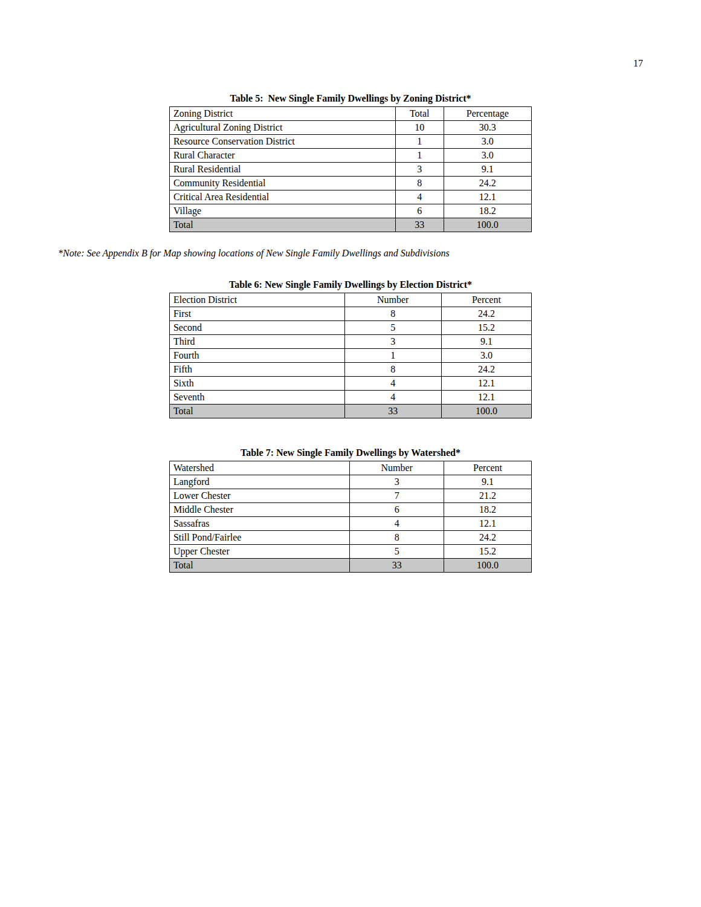17
Table 5: New Single Family Dwellings by Zoning District*
| Zoning District | Total | Percentage |
| --- | --- | --- |
| Agricultural Zoning District | 10 | 30.3 |
| Resource Conservation District | 1 | 3.0 |
| Rural Character | 1 | 3.0 |
| Rural Residential | 3 | 9.1 |
| Community Residential | 8 | 24.2 |
| Critical Area Residential | 4 | 12.1 |
| Village | 6 | 18.2 |
| Total | 33 | 100.0 |
*Note: See Appendix B for Map showing locations of New Single Family Dwellings and Subdivisions
Table 6: New Single Family Dwellings by Election District*
| Election District | Number | Percent |
| --- | --- | --- |
| First | 8 | 24.2 |
| Second | 5 | 15.2 |
| Third | 3 | 9.1 |
| Fourth | 1 | 3.0 |
| Fifth | 8 | 24.2 |
| Sixth | 4 | 12.1 |
| Seventh | 4 | 12.1 |
| Total | 33 | 100.0 |
Table 7: New Single Family Dwellings by Watershed*
| Watershed | Number | Percent |
| --- | --- | --- |
| Langford | 3 | 9.1 |
| Lower Chester | 7 | 21.2 |
| Middle Chester | 6 | 18.2 |
| Sassafras | 4 | 12.1 |
| Still Pond/Fairlee | 8 | 24.2 |
| Upper Chester | 5 | 15.2 |
| Total | 33 | 100.0 |